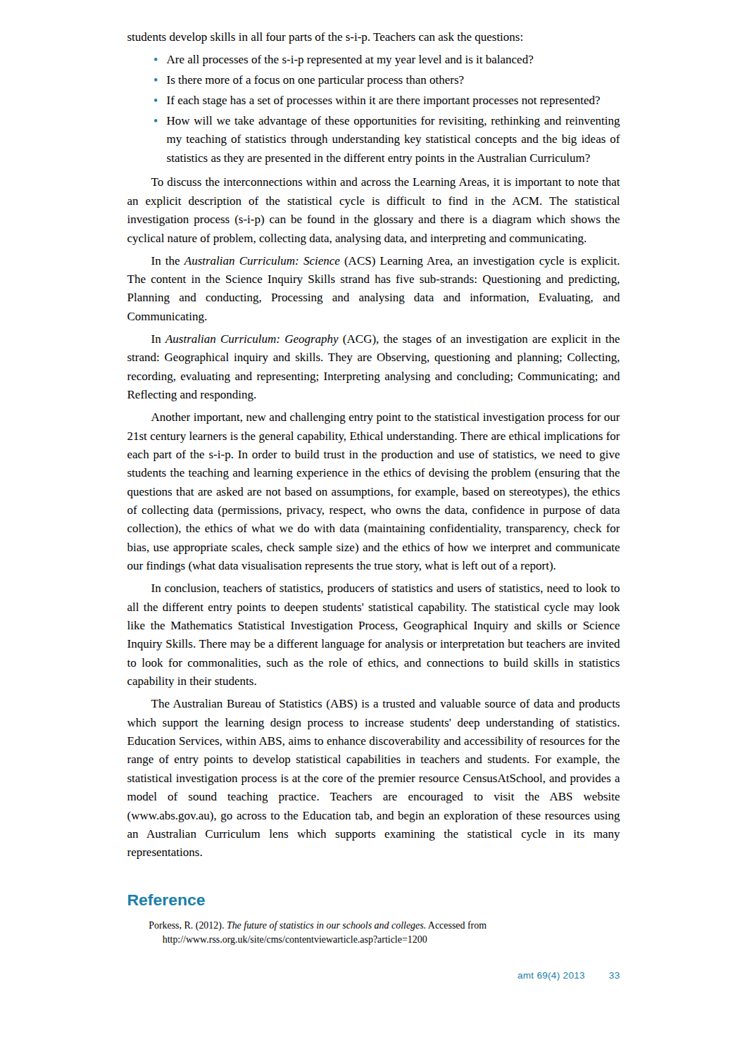students develop skills in all four parts of the s-i-p. Teachers can ask the questions:
Are all processes of the s-i-p represented at my year level and is it balanced?
Is there more of a focus on one particular process than others?
If each stage has a set of processes within it are there important processes not represented?
How will we take advantage of these opportunities for revisiting, rethinking and reinventing my teaching of statistics through understanding key statistical concepts and the big ideas of statistics as they are presented in the different entry points in the Australian Curriculum?
To discuss the interconnections within and across the Learning Areas, it is important to note that an explicit description of the statistical cycle is difficult to find in the ACM. The statistical investigation process (s-i-p) can be found in the glossary and there is a diagram which shows the cyclical nature of problem, collecting data, analysing data, and interpreting and communicating.
In the Australian Curriculum: Science (ACS) Learning Area, an investigation cycle is explicit. The content in the Science Inquiry Skills strand has five sub-strands: Questioning and predicting, Planning and conducting, Processing and analysing data and information, Evaluating, and Communicating.
In Australian Curriculum: Geography (ACG), the stages of an investigation are explicit in the strand: Geographical inquiry and skills. They are Observing, questioning and planning; Collecting, recording, evaluating and representing; Interpreting analysing and concluding; Communicating; and Reflecting and responding.
Another important, new and challenging entry point to the statistical investigation process for our 21st century learners is the general capability, Ethical understanding. There are ethical implications for each part of the s-i-p. In order to build trust in the production and use of statistics, we need to give students the teaching and learning experience in the ethics of devising the problem (ensuring that the questions that are asked are not based on assumptions, for example, based on stereotypes), the ethics of collecting data (permissions, privacy, respect, who owns the data, confidence in purpose of data collection), the ethics of what we do with data (maintaining confidentiality, transparency, check for bias, use appropriate scales, check sample size) and the ethics of how we interpret and communicate our findings (what data visualisation represents the true story, what is left out of a report).
In conclusion, teachers of statistics, producers of statistics and users of statistics, need to look to all the different entry points to deepen students' statistical capability. The statistical cycle may look like the Mathematics Statistical Investigation Process, Geographical Inquiry and skills or Science Inquiry Skills. There may be a different language for analysis or interpretation but teachers are invited to look for commonalities, such as the role of ethics, and connections to build skills in statistics capability in their students.
The Australian Bureau of Statistics (ABS) is a trusted and valuable source of data and products which support the learning design process to increase students' deep understanding of statistics. Education Services, within ABS, aims to enhance discoverability and accessibility of resources for the range of entry points to develop statistical capabilities in teachers and students. For example, the statistical investigation process is at the core of the premier resource CensusAtSchool, and provides a model of sound teaching practice. Teachers are encouraged to visit the ABS website (www.abs.gov.au), go across to the Education tab, and begin an exploration of these resources using an Australian Curriculum lens which supports examining the statistical cycle in its many representations.
Reference
Porkess, R. (2012). The future of statistics in our schools and colleges. Accessed from http://www.rss.org.uk/site/cms/contentviewarticle.asp?article=1200
amt 69(4) 2013 33